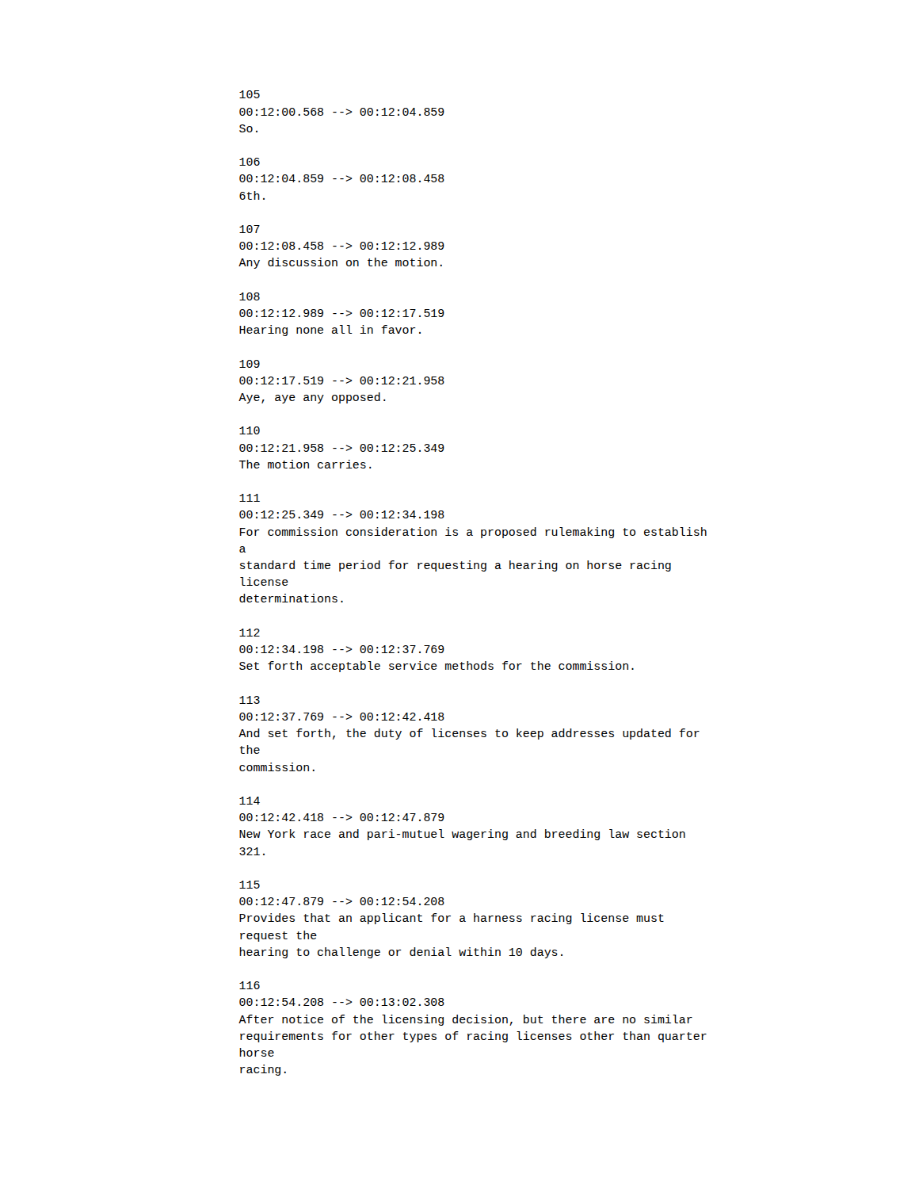105
00:12:00.568 --> 00:12:04.859
So.

106
00:12:04.859 --> 00:12:08.458
6th.

107
00:12:08.458 --> 00:12:12.989
Any discussion on the motion.

108
00:12:12.989 --> 00:12:17.519
Hearing none all in favor.

109
00:12:17.519 --> 00:12:21.958
Aye, aye any opposed.

110
00:12:21.958 --> 00:12:25.349
The motion carries.

111
00:12:25.349 --> 00:12:34.198
For commission consideration is a proposed rulemaking to establish a
standard time period for requesting a hearing on horse racing license
determinations.

112
00:12:34.198 --> 00:12:37.769
Set forth acceptable service methods for the commission.

113
00:12:37.769 --> 00:12:42.418
And set forth, the duty of licenses to keep addresses updated for the
commission.

114
00:12:42.418 --> 00:12:47.879
New York race and pari-mutuel wagering and breeding law section 321.

115
00:12:47.879 --> 00:12:54.208
Provides that an applicant for a harness racing license must request the
hearing to challenge or denial within 10 days.

116
00:12:54.208 --> 00:13:02.308
After notice of the licensing decision, but there are no similar
requirements for other types of racing licenses other than quarter horse
racing.